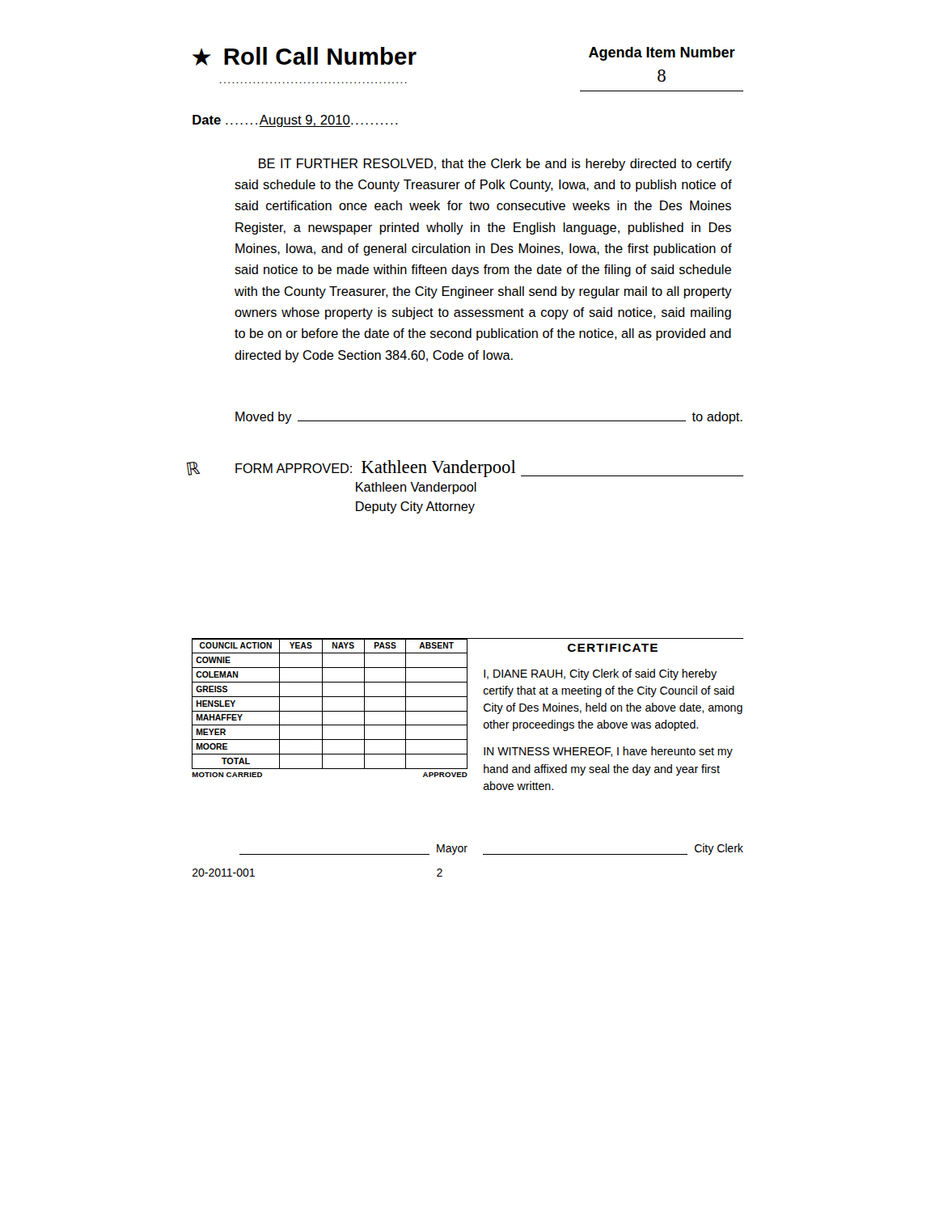★ Roll Call Number
.............................................
Agenda Item Number 8
Date ....... August 9, 2010..........
BE IT FURTHER RESOLVED, that the Clerk be and is hereby directed to certify said schedule to the County Treasurer of Polk County, Iowa, and to publish notice of said certification once each week for two consecutive weeks in the Des Moines Register, a newspaper printed wholly in the English language, published in Des Moines, Iowa, and of general circulation in Des Moines, Iowa, the first publication of said notice to be made within fifteen days from the date of the filing of said schedule with the County Treasurer, the City Engineer shall send by regular mail to all property owners whose property is subject to assessment a copy of said notice, said mailing to be on or before the date of the second publication of the notice, all as provided and directed by Code Section 384.60, Code of Iowa.
Moved by to adopt.
ℝ
FORM APPROVED: Kathleen Vanderpool
Kathleen Vanderpool
Deputy City Attorney
| COUNCIL ACTION | YEAS | NAYS | PASS | ABSENT |
| --- | --- | --- | --- | --- |
| COWNIE | | | | |
| COLEMAN | | | | |
| GREISS | | | | |
| HENSLEY | | | | |
| MAHAFFEY | | | | |
| MEYER | | | | |
| MOORE | | | | |
| TOTAL | | | | |
MOTION CARRIED APPROVED
CERTIFICATE
I, DIANE RAUH, City Clerk of said City hereby certify that at a meeting of the City Council of said City of Des Moines, held on the above date, among other proceedings the above was adopted.
IN WITNESS WHEREOF, I have hereunto set my hand and affixed my seal the day and year first above written.
Mayor
City Clerk
20-2011-001 2